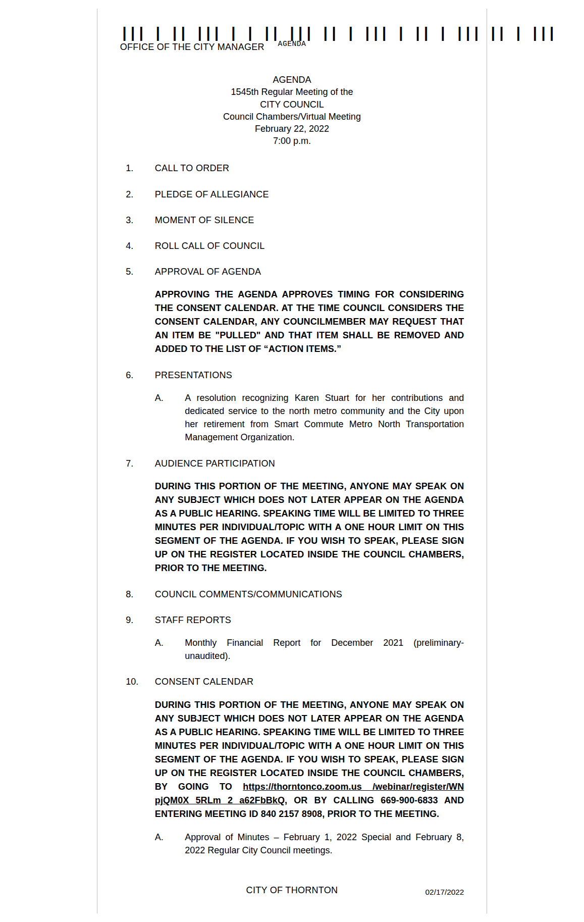OFFICE OF THE CITY MANAGER
||| | || ||| | | || ||| || | ||| | || | ||| || | |||
AGENDA
AGENDA
1545th Regular Meeting of the
CITY COUNCIL
Council Chambers/Virtual Meeting
February 22, 2022
7:00 p.m.
1. CALL TO ORDER
2. PLEDGE OF ALLEGIANCE
3. MOMENT OF SILENCE
4. ROLL CALL OF COUNCIL
5. APPROVAL OF AGENDA
APPROVING THE AGENDA APPROVES TIMING FOR CONSIDERING THE CONSENT CALENDAR. AT THE TIME COUNCIL CONSIDERS THE CONSENT CALENDAR, ANY COUNCILMEMBER MAY REQUEST THAT AN ITEM BE "PULLED" AND THAT ITEM SHALL BE REMOVED AND ADDED TO THE LIST OF “ACTION ITEMS.”
6. PRESENTATIONS
A.
A resolution recognizing Karen Stuart for her contributions and dedicated service to the north metro community and the City upon her retirement from Smart Commute Metro North Transportation Management Organization.
7. AUDIENCE PARTICIPATION
DURING THIS PORTION OF THE MEETING, ANYONE MAY SPEAK ON ANY SUBJECT WHICH DOES NOT LATER APPEAR ON THE AGENDA AS A PUBLIC HEARING. SPEAKING TIME WILL BE LIMITED TO THREE MINUTES PER INDIVIDUAL/TOPIC WITH A ONE HOUR LIMIT ON THIS SEGMENT OF THE AGENDA. IF YOU WISH TO SPEAK, PLEASE SIGN UP ON THE REGISTER LOCATED INSIDE THE COUNCIL CHAMBERS, PRIOR TO THE MEETING.
8. COUNCIL COMMENTS/COMMUNICATIONS
9. STAFF REPORTS
A.
Monthly Financial Report for December 2021 (preliminary-unaudited).
10. CONSENT CALENDAR
DURING THIS PORTION OF THE MEETING, ANYONE MAY SPEAK ON ANY SUBJECT WHICH DOES NOT LATER APPEAR ON THE AGENDA AS A PUBLIC HEARING. SPEAKING TIME WILL BE LIMITED TO THREE MINUTES PER INDIVIDUAL/TOPIC WITH A ONE HOUR LIMIT ON THIS SEGMENT OF THE AGENDA. IF YOU WISH TO SPEAK, PLEASE SIGN UP ON THE REGISTER LOCATED INSIDE THE COUNCIL CHAMBERS, BY GOING TO https://thorntonco.zoom.us /webinar/register/WN pjQM0X 5RLm 2 a62FbBkQ, OR BY CALLING 669-900-6833 AND ENTERING MEETING ID 840 2157 8908, PRIOR TO THE MEETING.
A.
Approval of Minutes – February 1, 2022 Special and February 8, 2022 Regular City Council meetings.
CITY OF THORNTON
02/17/2022